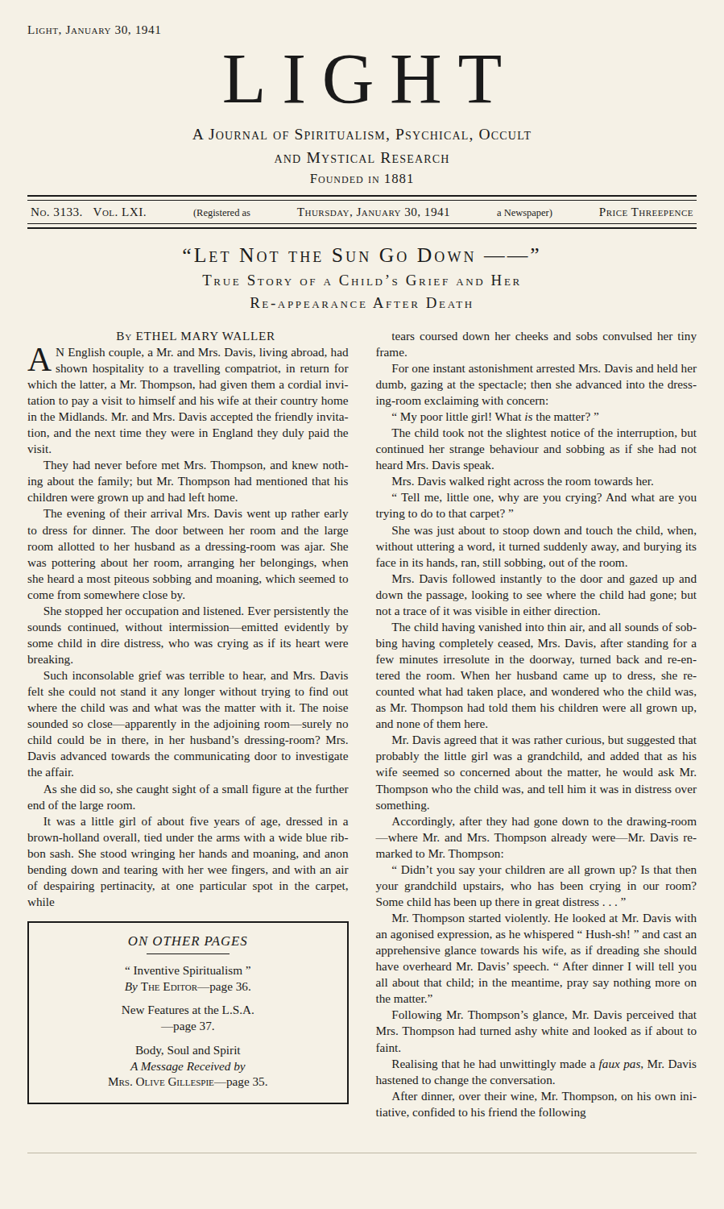Light, January 30, 1941
LIGHT
A Journal of Spiritualism, Psychical, Occult
and Mystical Research
Founded in 1881
No. 3133. Vol. LXI. (Registered as Thursday, January 30, 1941 a Newspaper) Price Threepence
“Let Not the Sun Go Down ——”
True Story of a Child’s Grief and Her
Re-appearance After Death
By ETHEL MARY WALLER
AN English couple, a Mr. and Mrs. Davis, living abroad, had shown hospitality to a travelling compatriot, in return for which the latter, a Mr. Thompson, had given them a cordial invitation to pay a visit to himself and his wife at their country home in the Midlands. Mr. and Mrs. Davis accepted the friendly invitation, and the next time they were in England they duly paid the visit.
They had never before met Mrs. Thompson, and knew nothing about the family; but Mr. Thompson had mentioned that his children were grown up and had left home.
The evening of their arrival Mrs. Davis went up rather early to dress for dinner. The door between her room and the large room allotted to her husband as a dressing-room was ajar. She was pottering about her room, arranging her belongings, when she heard a most piteous sobbing and moaning, which seemed to come from somewhere close by.
She stopped her occupation and listened. Ever persistently the sounds continued, without intermission—emitted evidently by some child in dire distress, who was crying as if its heart were breaking.
Such inconsolable grief was terrible to hear, and Mrs. Davis felt she could not stand it any longer without trying to find out where the child was and what was the matter with it. The noise sounded so close—apparently in the adjoining room—surely no child could be in there, in her husband’s dressing-room? Mrs. Davis advanced towards the communicating door to investigate the affair.
As she did so, she caught sight of a small figure at the further end of the large room.
It was a little girl of about five years of age, dressed in a brown-holland overall, tied under the arms with a wide blue ribbon sash. She stood wringing her hands and moaning, and anon bending down and tearing with her wee fingers, and with an air of despairing pertinacity, at one particular spot in the carpet, while
ON OTHER PAGES
“ Inventive Spiritualism ”
By The Editor—page 36.
New Features at the L.S.A.
—page 37.
Body, Soul and Spirit
A Message Received by
Mrs. Olive Gillespie—page 35.
tears coursed down her cheeks and sobs convulsed her tiny frame.
For one instant astonishment arrested Mrs. Davis and held her dumb, gazing at the spectacle; then she advanced into the dressing-room exclaiming with concern:
“ My poor little girl! What is the matter? ”
The child took not the slightest notice of the interruption, but continued her strange behaviour and sobbing as if she had not heard Mrs. Davis speak.
Mrs. Davis walked right across the room towards her.
“ Tell me, little one, why are you crying? And what are you trying to do to that carpet? ”
She was just about to stoop down and touch the child, when, without uttering a word, it turned suddenly away, and burying its face in its hands, ran, still sobbing, out of the room.
Mrs. Davis followed instantly to the door and gazed up and down the passage, looking to see where the child had gone; but not a trace of it was visible in either direction.
The child having vanished into thin air, and all sounds of sobbing having completely ceased, Mrs. Davis, after standing for a few minutes irresolute in the doorway, turned back and re-entered the room. When her husband came up to dress, she recounted what had taken place, and wondered who the child was, as Mr. Thompson had told them his children were all grown up, and none of them here.
Mr. Davis agreed that it was rather curious, but suggested that probably the little girl was a grandchild, and added that as his wife seemed so concerned about the matter, he would ask Mr. Thompson who the child was, and tell him it was in distress over something.
Accordingly, after they had gone down to the drawing-room—where Mr. and Mrs. Thompson already were—Mr. Davis remarked to Mr. Thompson:
“ Didn’t you say your children are all grown up? Is that then your grandchild upstairs, who has been crying in our room? Some child has been up there in great distress . . . ”
Mr. Thompson started violently. He looked at Mr. Davis with an agonised expression, as he whispered “ Hush-sh! ” and cast an apprehensive glance towards his wife, as if dreading she should have overheard Mr. Davis’ speech. “ After dinner I will tell you all about that child; in the meantime, pray say nothing more on the matter.”
Following Mr. Thompson’s glance, Mr. Davis perceived that Mrs. Thompson had turned ashy white and looked as if about to faint.
Realising that he had unwittingly made a faux pas, Mr. Davis hastened to change the conversation.
After dinner, over their wine, Mr. Thompson, on his own initiative, confided to his friend the following